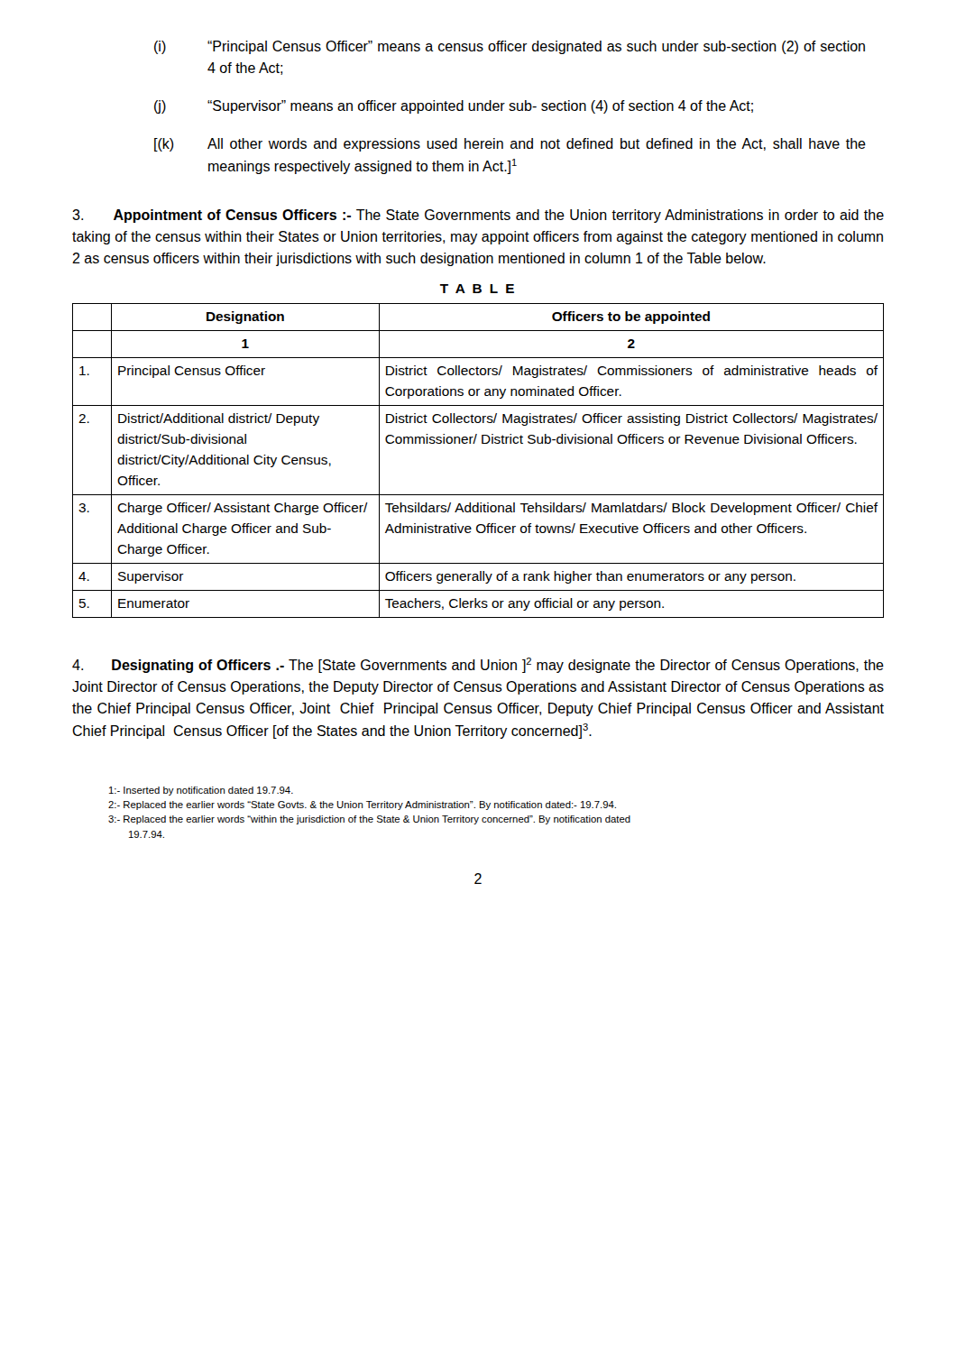(i)
“Principal Census Officer” means a census officer designated as such under sub-section (2) of section 4 of the Act;
(j)
“Supervisor” means an officer appointed under sub- section (4) of section 4 of the Act;
[(k)
All other words and expressions used herein and not defined but defined in the Act, shall have the meanings respectively assigned to them in Act.]1
3. Appointment of Census Officers :- The State Governments and the Union territory Administrations in order to aid the taking of the census within their States or Union territories, may appoint officers from against the category mentioned in column 2 as census officers within their jurisdictions with such designation mentioned in column 1 of the Table below.
T A B L E
| | Designation | Officers to be appointed |
| | 1 | 2 |
| 1. | Principal Census Officer | District Collectors/ Magistrates/ Commissioners of administrative heads of Corporations or any nominated Officer. |
| 2. | District/Additional district/ Deputy district/Sub-divisional district/City/Additional City Census, Officer. | District Collectors/ Magistrates/ Officer assisting District Collectors/ Magistrates/ Commissioner/ District Sub-divisional Officers or Revenue Divisional Officers. |
| 3. | Charge Officer/ Assistant Charge Officer/ Additional Charge Officer and Sub-Charge Officer. | Tehsildars/ Additional Tehsildars/ Mamlatdars/ Block Development Officer/ Chief Administrative Officer of towns/ Executive Officers and other Officers. |
| 4. | Supervisor | Officers generally of a rank higher than enumerators or any person. |
| 5. | Enumerator | Teachers, Clerks or any official or any person. |
4. Designating of Officers .- The [State Governments and Union ]2 may designate the Director of Census Operations, the Joint Director of Census Operations, the Deputy Director of Census Operations and Assistant Director of Census Operations as the Chief Principal Census Officer, Joint Chief Principal Census Officer, Deputy Chief Principal Census Officer and Assistant Chief Principal Census Officer [of the States and the Union Territory concerned]3.
1:- Inserted by notification dated 19.7.94.
2:- Replaced the earlier words “State Govts. & the Union Territory Administration”. By notification dated:- 19.7.94.
3:- Replaced the earlier words “within the jurisdiction of the State & Union Territory concerned”. By notification dated
19.7.94.
2